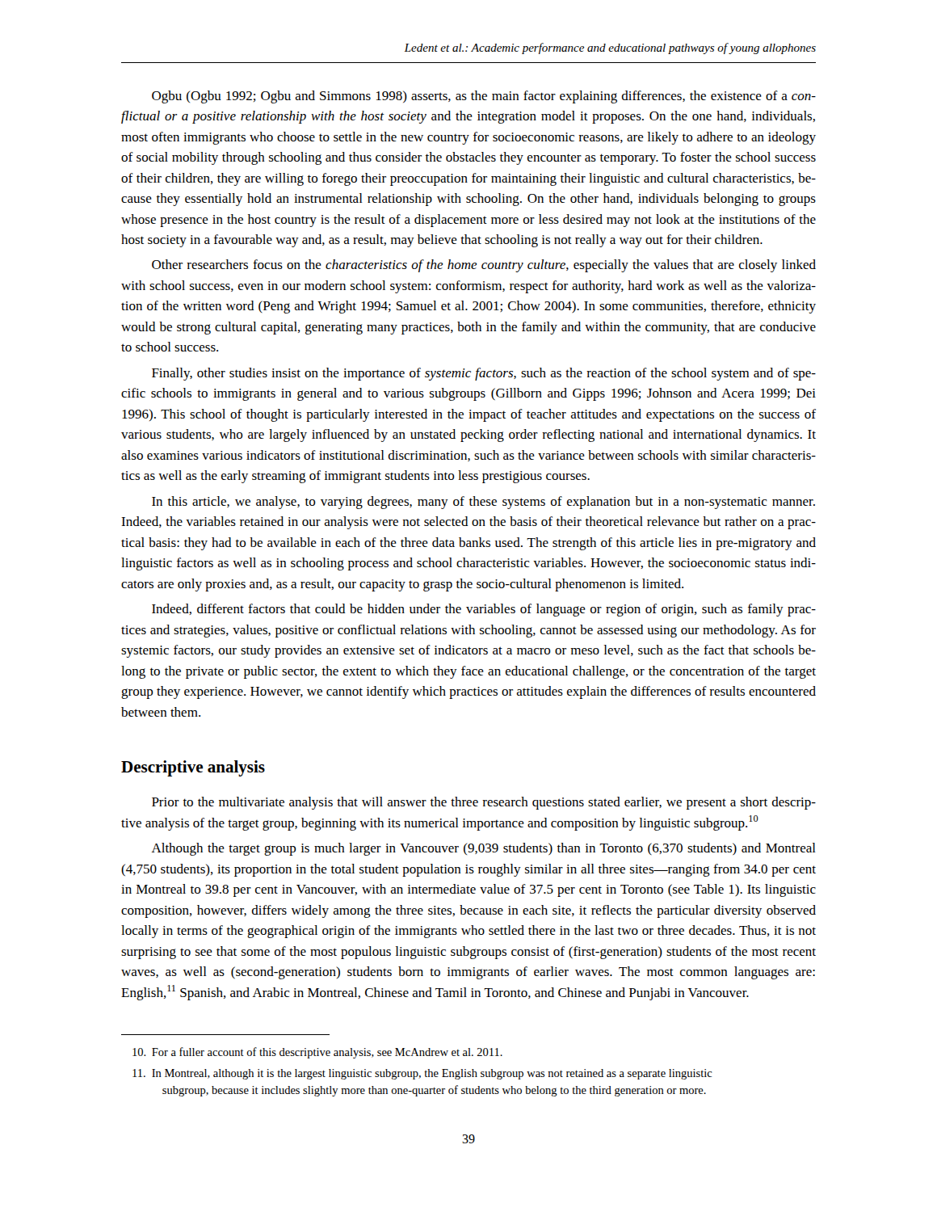Ledent et al.: Academic performance and educational pathways of young allophones
Ogbu (Ogbu 1992; Ogbu and Simmons 1998) asserts, as the main factor explaining differences, the existence of a conflictual or a positive relationship with the host society and the integration model it proposes. On the one hand, individuals, most often immigrants who choose to settle in the new country for socioeconomic reasons, are likely to adhere to an ideology of social mobility through schooling and thus consider the obstacles they encounter as temporary. To foster the school success of their children, they are willing to forego their preoccupation for maintaining their linguistic and cultural characteristics, because they essentially hold an instrumental relationship with schooling. On the other hand, individuals belonging to groups whose presence in the host country is the result of a displacement more or less desired may not look at the institutions of the host society in a favourable way and, as a result, may believe that schooling is not really a way out for their children.
Other researchers focus on the characteristics of the home country culture, especially the values that are closely linked with school success, even in our modern school system: conformism, respect for authority, hard work as well as the valorization of the written word (Peng and Wright 1994; Samuel et al. 2001; Chow 2004). In some communities, therefore, ethnicity would be strong cultural capital, generating many practices, both in the family and within the community, that are conducive to school success.
Finally, other studies insist on the importance of systemic factors, such as the reaction of the school system and of specific schools to immigrants in general and to various subgroups (Gillborn and Gipps 1996; Johnson and Acera 1999; Dei 1996). This school of thought is particularly interested in the impact of teacher attitudes and expectations on the success of various students, who are largely influenced by an unstated pecking order reflecting national and international dynamics. It also examines various indicators of institutional discrimination, such as the variance between schools with similar characteristics as well as the early streaming of immigrant students into less prestigious courses.
In this article, we analyse, to varying degrees, many of these systems of explanation but in a non-systematic manner. Indeed, the variables retained in our analysis were not selected on the basis of their theoretical relevance but rather on a practical basis: they had to be available in each of the three data banks used. The strength of this article lies in pre-migratory and linguistic factors as well as in schooling process and school characteristic variables. However, the socioeconomic status indicators are only proxies and, as a result, our capacity to grasp the socio-cultural phenomenon is limited.
Indeed, different factors that could be hidden under the variables of language or region of origin, such as family practices and strategies, values, positive or conflictual relations with schooling, cannot be assessed using our methodology. As for systemic factors, our study provides an extensive set of indicators at a macro or meso level, such as the fact that schools belong to the private or public sector, the extent to which they face an educational challenge, or the concentration of the target group they experience. However, we cannot identify which practices or attitudes explain the differences of results encountered between them.
Descriptive analysis
Prior to the multivariate analysis that will answer the three research questions stated earlier, we present a short descriptive analysis of the target group, beginning with its numerical importance and composition by linguistic subgroup.10
Although the target group is much larger in Vancouver (9,039 students) than in Toronto (6,370 students) and Montreal (4,750 students), its proportion in the total student population is roughly similar in all three sites—ranging from 34.0 per cent in Montreal to 39.8 per cent in Vancouver, with an intermediate value of 37.5 per cent in Toronto (see Table 1). Its linguistic composition, however, differs widely among the three sites, because in each site, it reflects the particular diversity observed locally in terms of the geographical origin of the immigrants who settled there in the last two or three decades. Thus, it is not surprising to see that some of the most populous linguistic subgroups consist of (first-generation) students of the most recent waves, as well as (second-generation) students born to immigrants of earlier waves. The most common languages are: English,11 Spanish, and Arabic in Montreal, Chinese and Tamil in Toronto, and Chinese and Punjabi in Vancouver.
10. For a fuller account of this descriptive analysis, see McAndrew et al. 2011.
11. In Montreal, although it is the largest linguistic subgroup, the English subgroup was not retained as a separate linguistic subgroup, because it includes slightly more than one-quarter of students who belong to the third generation or more.
39